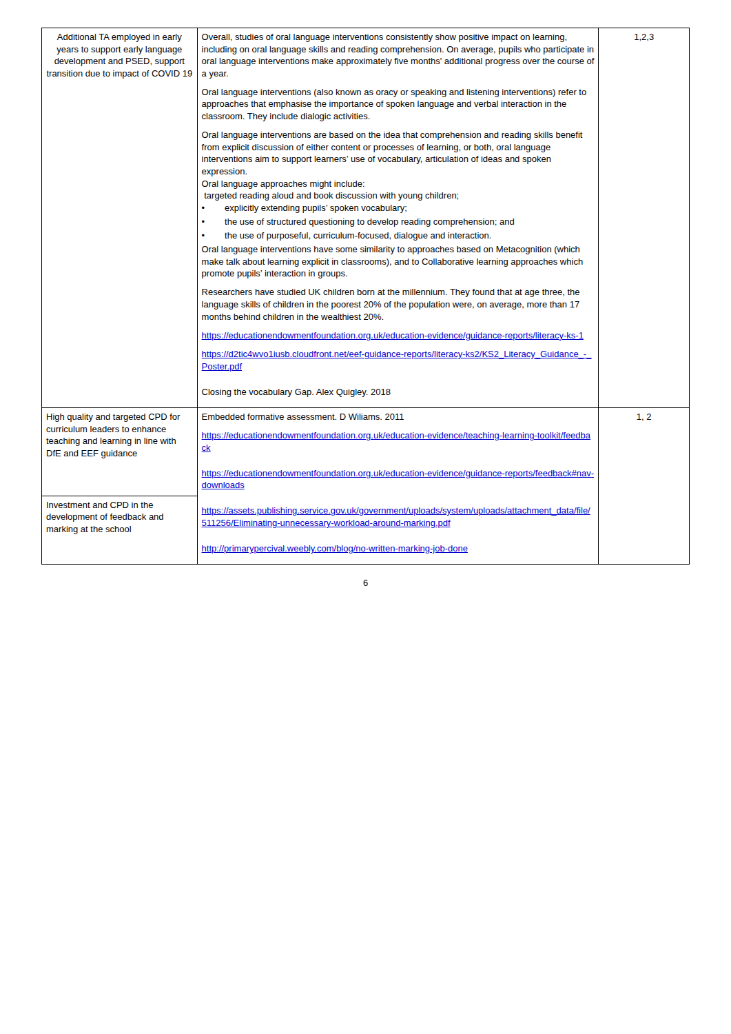| Additional TA employed in early years to support early language development and PSED, support transition due to impact of COVID 19 | Overall, studies of oral language interventions consistently show positive impact on learning, including on oral language skills and reading comprehension. On average, pupils who participate in oral language interventions make approximately five months' additional progress over the course of a year. Oral language interventions (also known as oracy or speaking and listening interventions) refer to approaches that emphasise the importance of spoken language and verbal interaction in the classroom. They include dialogic activities. Oral language interventions are based on the idea that comprehension and reading skills benefit from explicit discussion of either content or processes of learning, or both, oral language interventions aim to support learners’ use of vocabulary, articulation of ideas and spoken expression. Oral language approaches might include: targeted reading aloud and book discussion with young children; • explicitly extending pupils’ spoken vocabulary; • the use of structured questioning to develop reading comprehension; and • the use of purposeful, curriculum-focused, dialogue and interaction. Oral language interventions have some similarity to approaches based on Metacognition (which make talk about learning explicit in classrooms), and to Collaborative learning approaches which promote pupils’ interaction in groups. Researchers have studied UK children born at the millennium. They found that at age three, the language skills of children in the poorest 20% of the population were, on average, more than 17 months behind children in the wealthiest 20%. https://educationendowmentfoundation.org.uk/education-evidence/guidance-reports/literacy-ks-1 https://d2tic4wvo1iusb.cloudfront.net/eef-guidance-reports/literacy-ks2/KS2_Literacy_Guidance_-_Poster.pdf Closing the vocabulary Gap. Alex Quigley. 2018 | 1,2,3 |
| High quality and targeted CPD for curriculum leaders to enhance teaching and learning in line with DfE and EEF guidance | Embedded formative assessment. D Wiliams. 2011 https://educationendowmentfoundation.org.uk/education-evidence/teaching-learning-toolkit/feedback https://educationendowmentfoundation.org.uk/education-evidence/guidance-reports/feedback#nav-downloads https://assets.publishing.service.gov.uk/government/uploads/system/uploads/attachment_data/file/511256/Eliminating-unnecessary-workload-around-marking.pdf http://primarypercival.weebly.com/blog/no-written-marking-job-done | 1, 2 |
| Investment and CPD in the development of feedback and marking at the school |
6